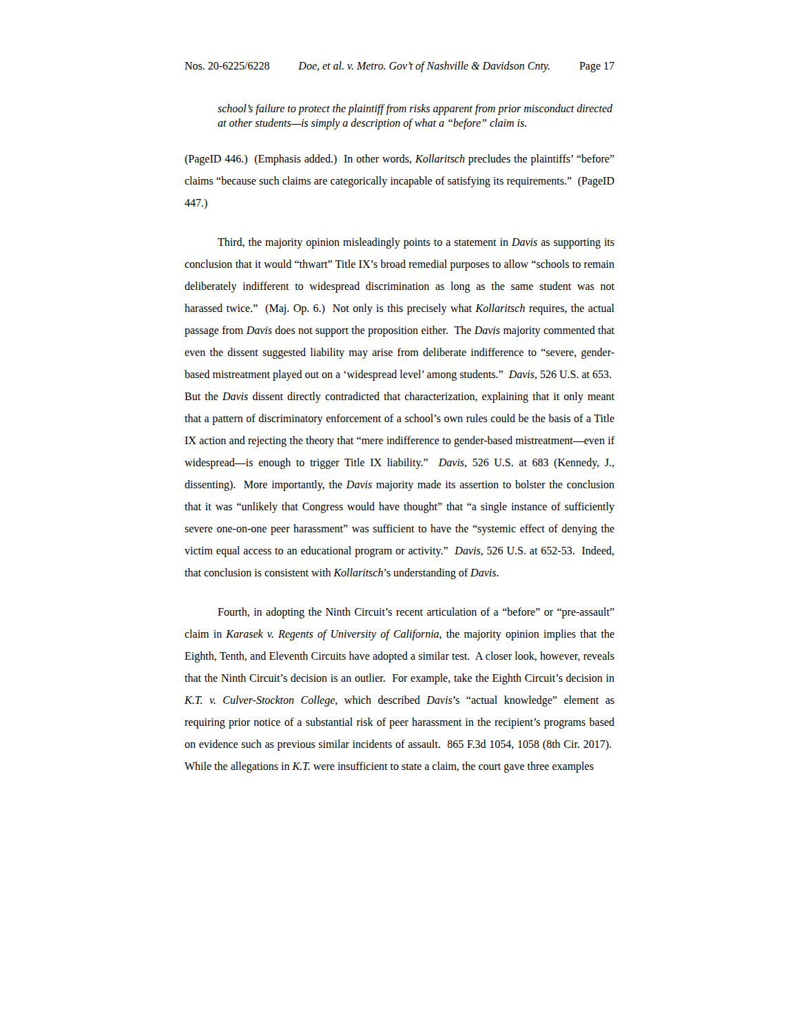Nos. 20-6225/6228 Doe, et al. v. Metro. Gov’t of Nashville & Davidson Cnty. Page 17
school’s failure to protect the plaintiff from risks apparent from prior misconduct directed at other students—is simply a description of what a “before” claim is.
(PageID 446.) (Emphasis added.) In other words, Kollaritsch precludes the plaintiffs’ “before” claims “because such claims are categorically incapable of satisfying its requirements.” (PageID 447.)
Third, the majority opinion misleadingly points to a statement in Davis as supporting its conclusion that it would “thwart” Title IX’s broad remedial purposes to allow “schools to remain deliberately indifferent to widespread discrimination as long as the same student was not harassed twice.” (Maj. Op. 6.) Not only is this precisely what Kollaritsch requires, the actual passage from Davis does not support the proposition either. The Davis majority commented that even the dissent suggested liability may arise from deliberate indifference to “severe, gender-based mistreatment played out on a ‘widespread level’ among students.” Davis, 526 U.S. at 653. But the Davis dissent directly contradicted that characterization, explaining that it only meant that a pattern of discriminatory enforcement of a school’s own rules could be the basis of a Title IX action and rejecting the theory that “mere indifference to gender-based mistreatment—even if widespread—is enough to trigger Title IX liability.” Davis, 526 U.S. at 683 (Kennedy, J., dissenting). More importantly, the Davis majority made its assertion to bolster the conclusion that it was “unlikely that Congress would have thought” that “a single instance of sufficiently severe one-on-one peer harassment” was sufficient to have the “systemic effect of denying the victim equal access to an educational program or activity.” Davis, 526 U.S. at 652-53. Indeed, that conclusion is consistent with Kollaritsch’s understanding of Davis.
Fourth, in adopting the Ninth Circuit’s recent articulation of a “before” or “pre-assault” claim in Karasek v. Regents of University of California, the majority opinion implies that the Eighth, Tenth, and Eleventh Circuits have adopted a similar test. A closer look, however, reveals that the Ninth Circuit’s decision is an outlier. For example, take the Eighth Circuit’s decision in K.T. v. Culver-Stockton College, which described Davis’s “actual knowledge” element as requiring prior notice of a substantial risk of peer harassment in the recipient’s programs based on evidence such as previous similar incidents of assault. 865 F.3d 1054, 1058 (8th Cir. 2017). While the allegations in K.T. were insufficient to state a claim, the court gave three examples